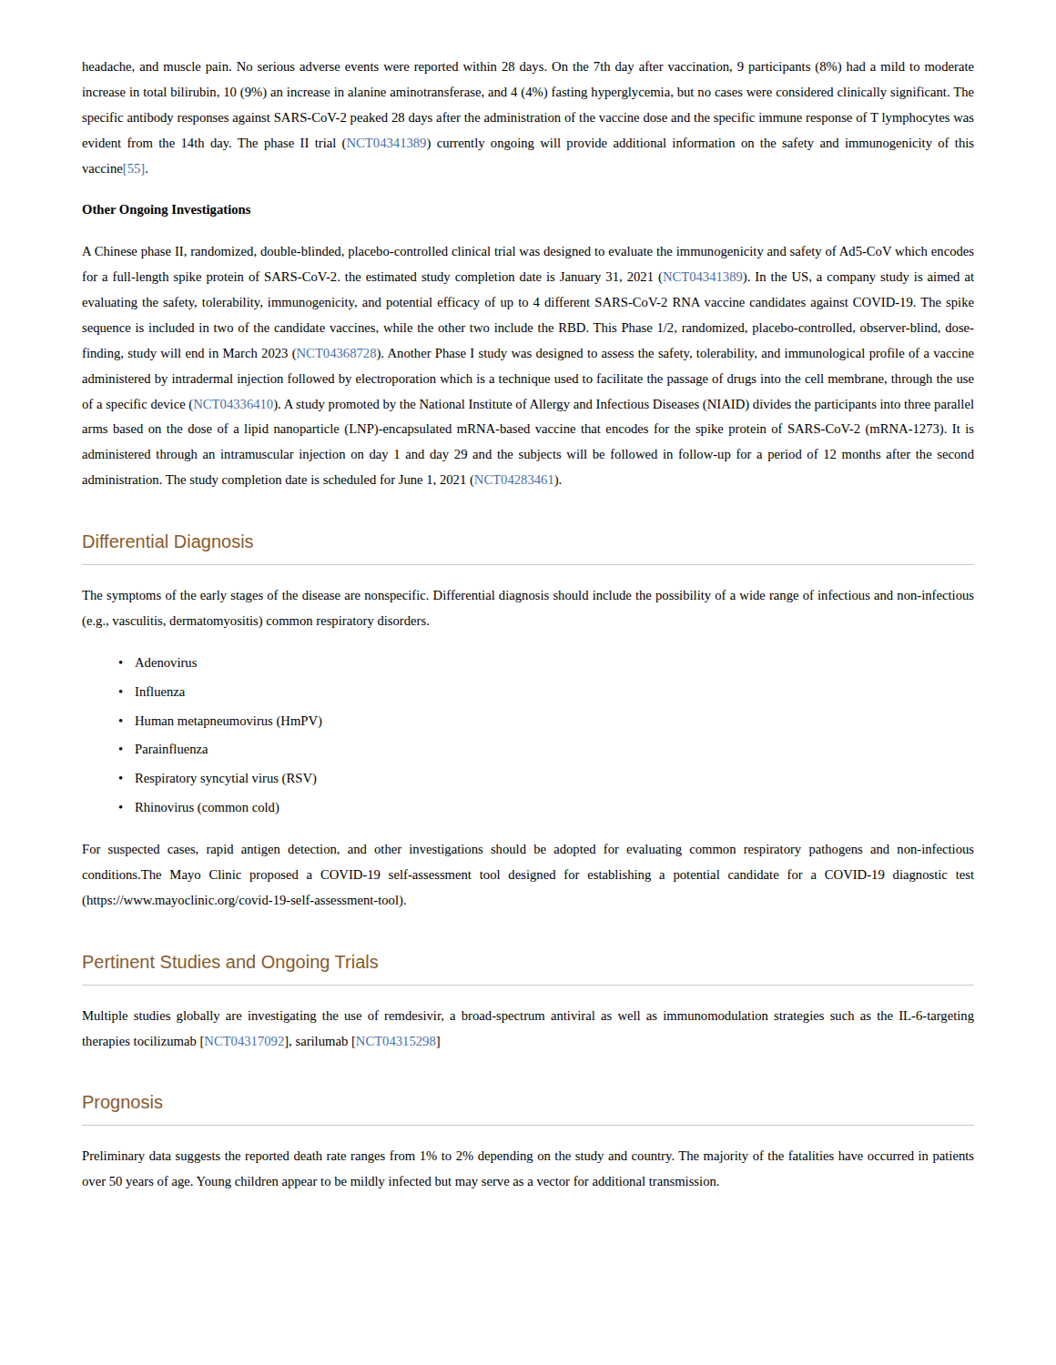headache, and muscle pain. No serious adverse events were reported within 28 days. On the 7th day after vaccination, 9 participants (8%) had a mild to moderate increase in total bilirubin, 10 (9%) an increase in alanine aminotransferase, and 4 (4%) fasting hyperglycemia, but no cases were considered clinically significant. The specific antibody responses against SARS-CoV-2 peaked 28 days after the administration of the vaccine dose and the specific immune response of T lymphocytes was evident from the 14th day. The phase II trial (NCT04341389) currently ongoing will provide additional information on the safety and immunogenicity of this vaccine[55].
Other Ongoing Investigations
A Chinese phase II, randomized, double-blinded, placebo-controlled clinical trial was designed to evaluate the immunogenicity and safety of Ad5-CoV which encodes for a full-length spike protein of SARS-CoV-2. the estimated study completion date is January 31, 2021 (NCT04341389). In the US, a company study is aimed at evaluating the safety, tolerability, immunogenicity, and potential efficacy of up to 4 different SARS-CoV-2 RNA vaccine candidates against COVID-19. The spike sequence is included in two of the candidate vaccines, while the other two include the RBD. This Phase 1/2, randomized, placebo-controlled, observer-blind, dose-finding, study will end in March 2023 (NCT04368728). Another Phase I study was designed to assess the safety, tolerability, and immunological profile of a vaccine administered by intradermal injection followed by electroporation which is a technique used to facilitate the passage of drugs into the cell membrane, through the use of a specific device (NCT04336410). A study promoted by the National Institute of Allergy and Infectious Diseases (NIAID) divides the participants into three parallel arms based on the dose of a lipid nanoparticle (LNP)-encapsulated mRNA-based vaccine that encodes for the spike protein of SARS-CoV-2 (mRNA-1273). It is administered through an intramuscular injection on day 1 and day 29 and the subjects will be followed in follow-up for a period of 12 months after the second administration. The study completion date is scheduled for June 1, 2021 (NCT04283461).
Differential Diagnosis
The symptoms of the early stages of the disease are nonspecific. Differential diagnosis should include the possibility of a wide range of infectious and non-infectious (e.g., vasculitis, dermatomyositis) common respiratory disorders.
Adenovirus
Influenza
Human metapneumovirus (HmPV)
Parainfluenza
Respiratory syncytial virus (RSV)
Rhinovirus (common cold)
For suspected cases, rapid antigen detection, and other investigations should be adopted for evaluating common respiratory pathogens and non-infectious conditions.The Mayo Clinic proposed a COVID-19 self-assessment tool designed for establishing a potential candidate for a COVID-19 diagnostic test (https://www.mayoclinic.org/covid-19-self-assessment-tool).
Pertinent Studies and Ongoing Trials
Multiple studies globally are investigating the use of remdesivir, a broad-spectrum antiviral as well as immunomodulation strategies such as the IL-6-targeting therapies tocilizumab [NCT04317092], sarilumab [NCT04315298]
Prognosis
Preliminary data suggests the reported death rate ranges from 1% to 2% depending on the study and country. The majority of the fatalities have occurred in patients over 50 years of age. Young children appear to be mildly infected but may serve as a vector for additional transmission.